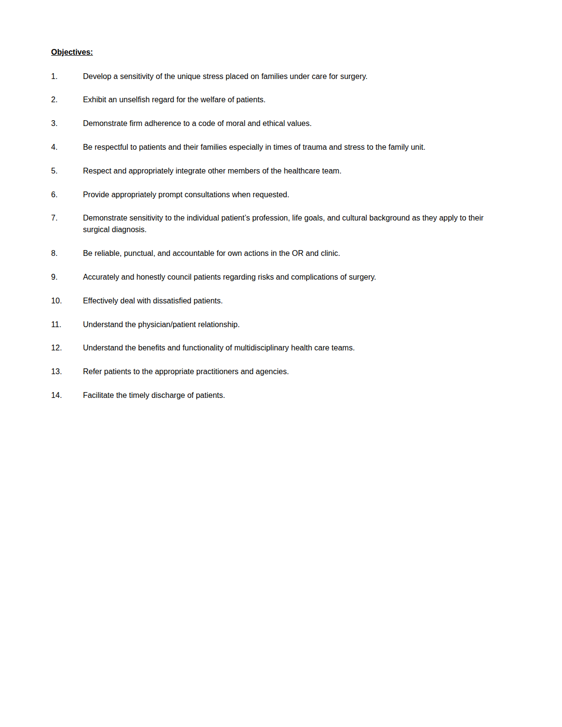Objectives:
1. Develop a sensitivity of the unique stress placed on families under care for surgery.
2. Exhibit an unselfish regard for the welfare of patients.
3. Demonstrate firm adherence to a code of moral and ethical values.
4. Be respectful to patients and their families especially in times of trauma and stress to the family unit.
5. Respect and appropriately integrate other members of the healthcare team.
6. Provide appropriately prompt consultations when requested.
7. Demonstrate sensitivity to the individual patient’s profession, life goals, and cultural background as they apply to their surgical diagnosis.
8. Be reliable, punctual, and accountable for own actions in the OR and clinic.
9. Accurately and honestly council patients regarding risks and complications of surgery.
10. Effectively deal with dissatisfied patients.
11. Understand the physician/patient relationship.
12. Understand the benefits and functionality of multidisciplinary health care teams.
13. Refer patients to the appropriate practitioners and agencies.
14. Facilitate the timely discharge of patients.